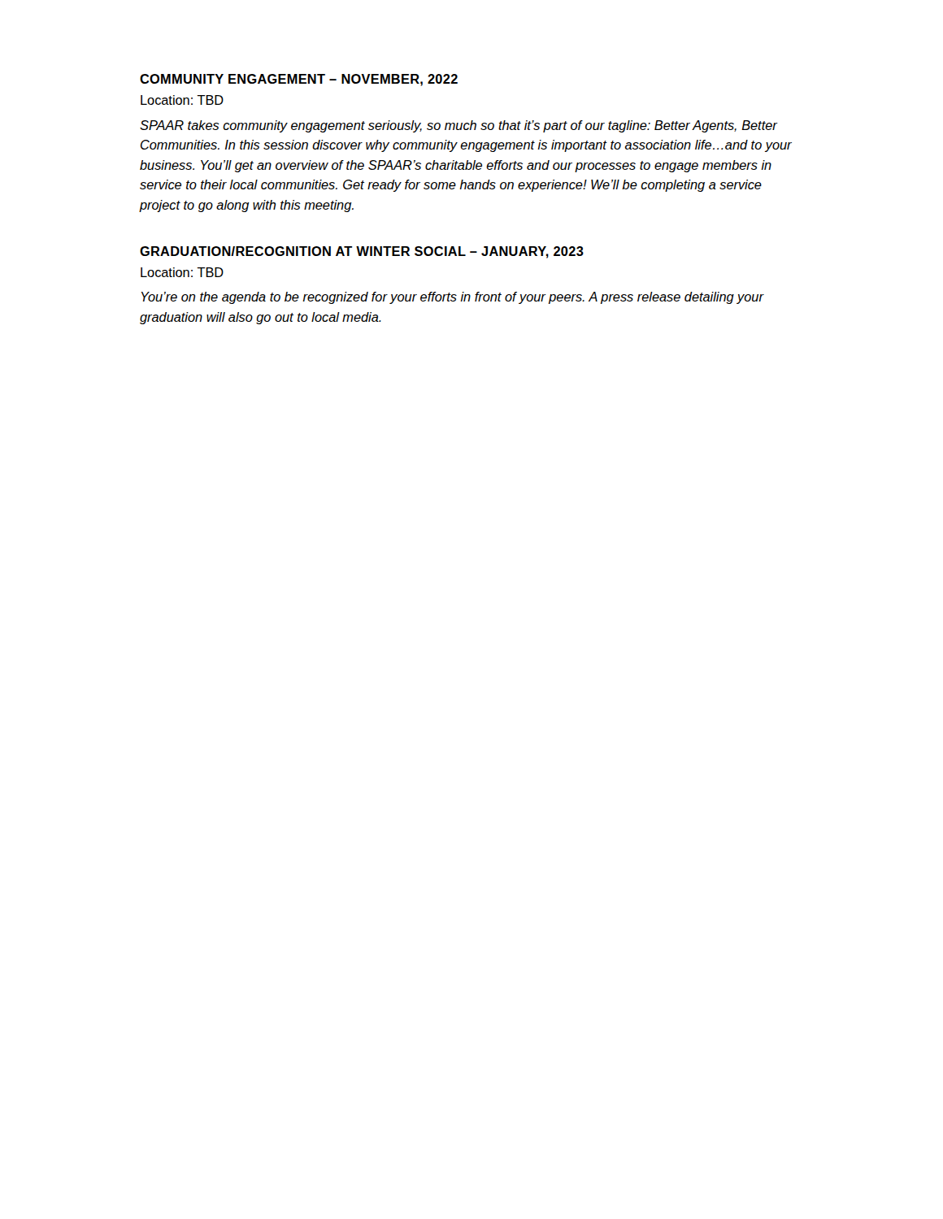Community Engagement – November, 2022
Location: TBD
SPAAR takes community engagement seriously, so much so that it’s part of our tagline: Better Agents, Better Communities. In this session discover why community engagement is important to association life…and to your business. You’ll get an overview of the SPAAR’s charitable efforts and our processes to engage members in service to their local communities. Get ready for some hands on experience! We’ll be completing a service project to go along with this meeting.
Graduation/Recognition at Winter Social – January, 2023
Location: TBD
You’re on the agenda to be recognized for your efforts in front of your peers. A press release detailing your graduation will also go out to local media.